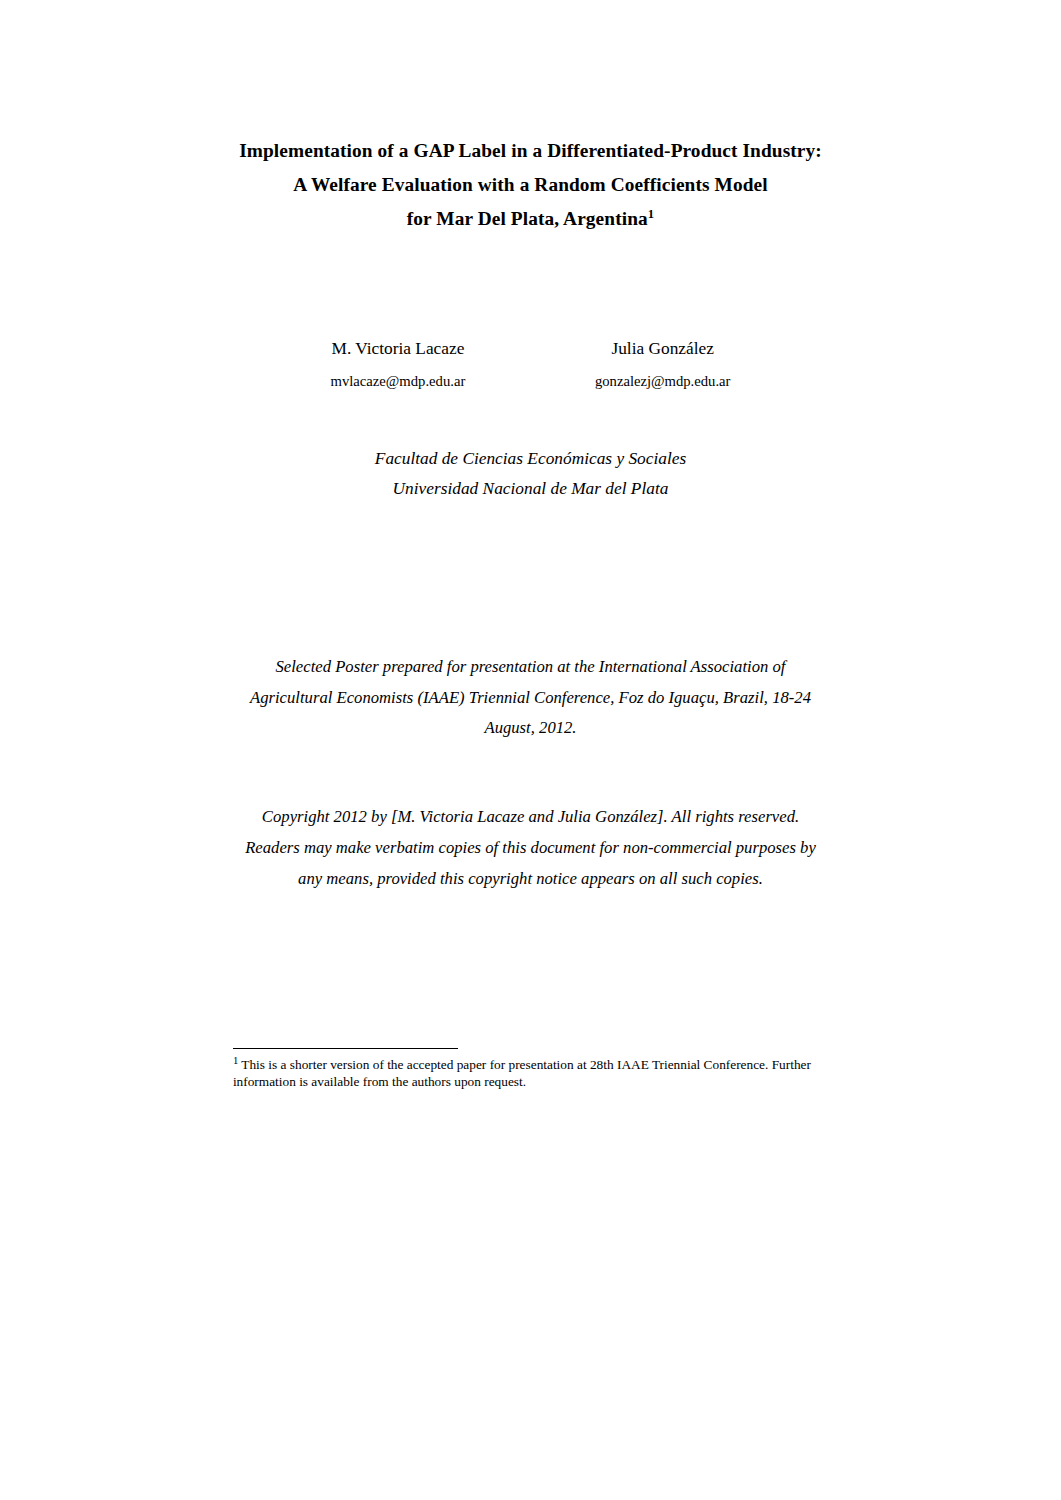Implementation of a GAP Label in a Differentiated-Product Industry:
A Welfare Evaluation with a Random Coefficients Model
for Mar Del Plata, Argentina1
M. Victoria Lacaze
mvlacaze@mdp.edu.ar
Julia González
gonzalezj@mdp.edu.ar
Facultad de Ciencias Económicas y Sociales
Universidad Nacional de Mar del Plata
Selected Poster prepared for presentation at the International Association of Agricultural Economists (IAAE) Triennial Conference, Foz do Iguaçu, Brazil, 18-24 August, 2012.
Copyright 2012 by [M. Victoria Lacaze and Julia González]. All rights reserved. Readers may make verbatim copies of this document for non-commercial purposes by any means, provided this copyright notice appears on all such copies.
1 This is a shorter version of the accepted paper for presentation at 28th IAAE Triennial Conference. Further information is available from the authors upon request.